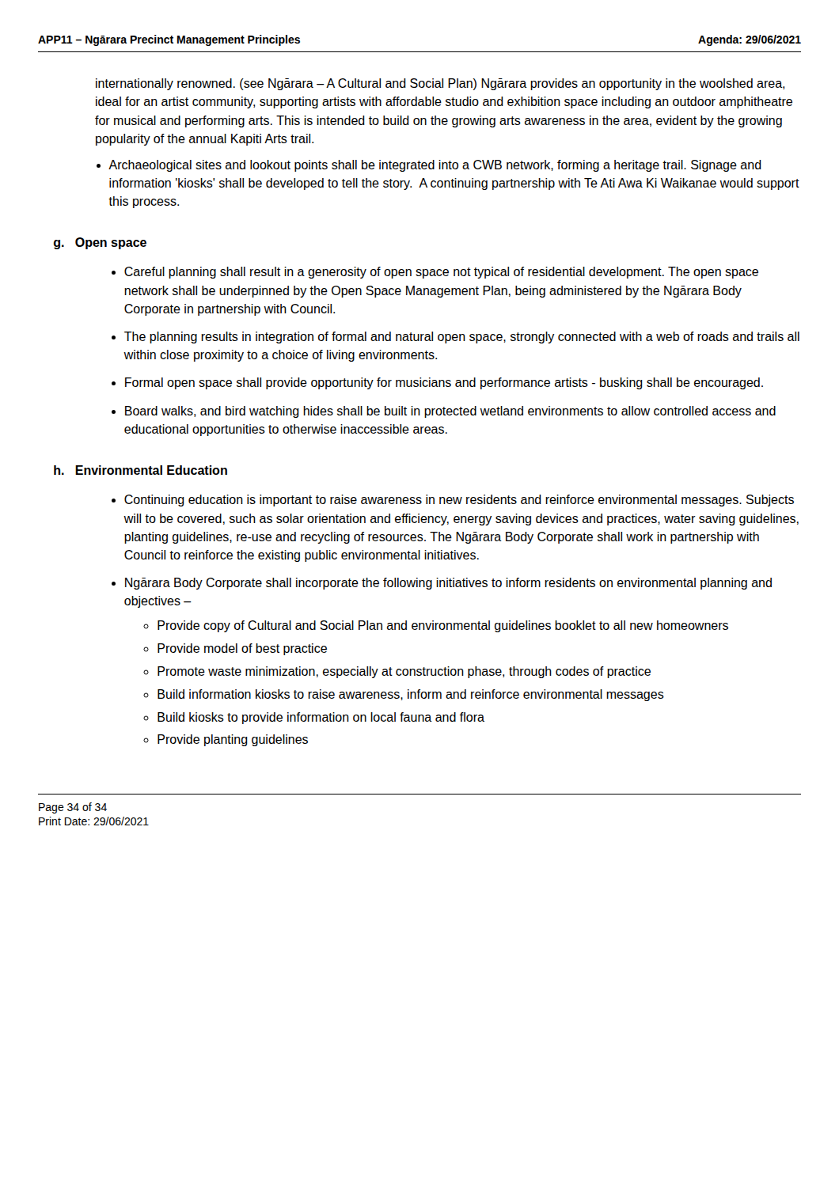APP11 – Ngārara Precinct Management Principles
Agenda: 29/06/2021
internationally renowned. (see Ngārara – A Cultural and Social Plan) Ngārara provides an opportunity in the woolshed area, ideal for an artist community, supporting artists with affordable studio and exhibition space including an outdoor amphitheatre for musical and performing arts. This is intended to build on the growing arts awareness in the area, evident by the growing popularity of the annual Kapiti Arts trail.
Archaeological sites and lookout points shall be integrated into a CWB network, forming a heritage trail. Signage and information 'kiosks' shall be developed to tell the story. A continuing partnership with Te Ati Awa Ki Waikanae would support this process.
g. Open space
Careful planning shall result in a generosity of open space not typical of residential development. The open space network shall be underpinned by the Open Space Management Plan, being administered by the Ngārara Body Corporate in partnership with Council.
The planning results in integration of formal and natural open space, strongly connected with a web of roads and trails all within close proximity to a choice of living environments.
Formal open space shall provide opportunity for musicians and performance artists - busking shall be encouraged.
Board walks, and bird watching hides shall be built in protected wetland environments to allow controlled access and educational opportunities to otherwise inaccessible areas.
h. Environmental Education
Continuing education is important to raise awareness in new residents and reinforce environmental messages. Subjects will to be covered, such as solar orientation and efficiency, energy saving devices and practices, water saving guidelines, planting guidelines, re-use and recycling of resources. The Ngārara Body Corporate shall work in partnership with Council to reinforce the existing public environmental initiatives.
Ngārara Body Corporate shall incorporate the following initiatives to inform residents on environmental planning and objectives –
Provide copy of Cultural and Social Plan and environmental guidelines booklet to all new homeowners
Provide model of best practice
Promote waste minimization, especially at construction phase, through codes of practice
Build information kiosks to raise awareness, inform and reinforce environmental messages
Build kiosks to provide information on local fauna and flora
Provide planting guidelines
Page 34 of 34
Print Date: 29/06/2021